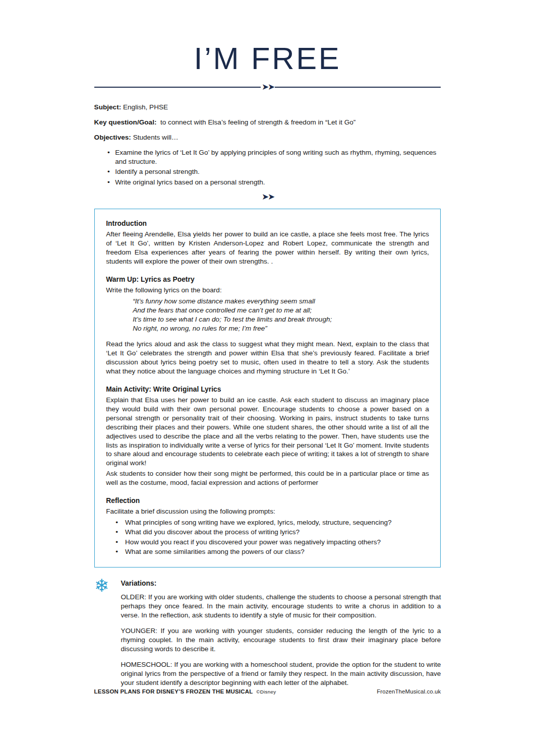I’M FREE
➤➤
Subject: English, PHSE
Key question/Goal: to connect with Elsa’s feeling of strength & freedom in “Let it Go”
Objectives: Students will…
Examine the lyrics of ‘Let It Go’ by applying principles of song writing such as rhythm, rhyming, sequences and structure.
Identify a personal strength.
Write original lyrics based on a personal strength.
➤➤
Introduction
After fleeing Arendelle, Elsa yields her power to build an ice castle, a place she feels most free. The lyrics of ‘Let It Go’, written by Kristen Anderson-Lopez and Robert Lopez, communicate the strength and freedom Elsa experiences after years of fearing the power within herself. By writing their own lyrics, students will explore the power of their own strengths. .
Warm Up: Lyrics as Poetry
Write the following lyrics on the board:
“It’s funny how some distance makes everything seem small
And the fears that once controlled me can’t get to me at all;
It’s time to see what I can do; To test the limits and break through;
No right, no wrong, no rules for me; I’m free”
Read the lyrics aloud and ask the class to suggest what they might mean. Next, explain to the class that ‘Let It Go’ celebrates the strength and power within Elsa that she’s previously feared. Facilitate a brief discussion about lyrics being poetry set to music, often used in theatre to tell a story. Ask the students what they notice about the language choices and rhyming structure in ‘Let It Go.’
Main Activity: Write Original Lyrics
Explain that Elsa uses her power to build an ice castle. Ask each student to discuss an imaginary place they would build with their own personal power. Encourage students to choose a power based on a personal strength or personality trait of their choosing. Working in pairs, instruct students to take turns describing their places and their powers. While one student shares, the other should write a list of all the adjectives used to describe the place and all the verbs relating to the power. Then, have students use the lists as inspiration to individually write a verse of lyrics for their personal ‘Let It Go’ moment. Invite students to share aloud and encourage students to celebrate each piece of writing; it takes a lot of strength to share original work!
Ask students to consider how their song might be performed, this could be in a particular place or time as well as the costume, mood, facial expression and actions of performer
Reflection
Facilitate a brief discussion using the following prompts:
What principles of song writing have we explored, lyrics, melody, structure, sequencing?
What did you discover about the process of writing lyrics?
How would you react if you discovered your power was negatively impacting others?
What are some similarities among the powers of our class?
❄
Variations:
OLDER: If you are working with older students, challenge the students to choose a personal strength that perhaps they once feared. In the main activity, encourage students to write a chorus in addition to a verse. In the reflection, ask students to identify a style of music for their composition.
YOUNGER: If you are working with younger students, consider reducing the length of the lyric to a rhyming couplet. In the main activity, encourage students to first draw their imaginary place before discussing words to describe it.
HOMESCHOOL: If you are working with a homeschool student, provide the option for the student to write original lyrics from the perspective of a friend or family they respect. In the main activity discussion, have your student identify a descriptor beginning with each letter of the alphabet.
LESSON PLANS FOR DISNEY’S FROZEN THE MUSICAL ©Disney
FrozenTheMusical.co.uk